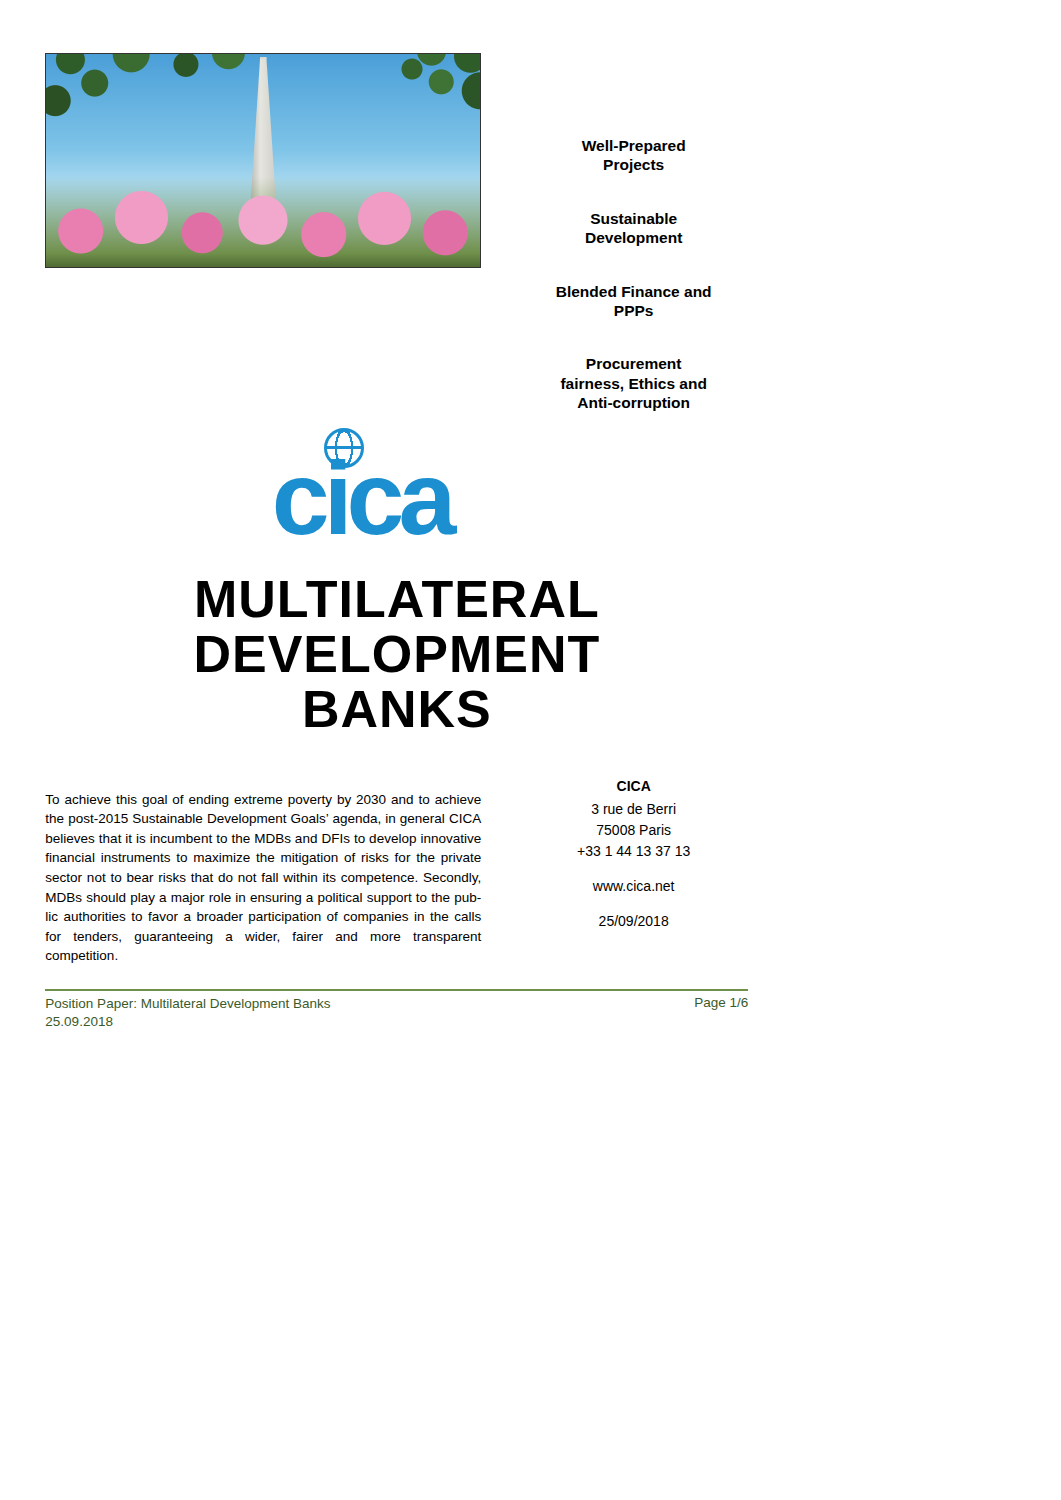Well-Prepared
Projects
Sustainable
Development
Blended Finance and
PPPs
Procurement
fairness, Ethics and
Anti-corruption
cica
MULTILATERAL
DEVELOPMENT
BANKS
To achieve this goal of ending extreme poverty by 2030 and to achieve the post-2015 Sustainable Development Goals’ agenda, in general CICA believes that it is incumbent to the MDBs and DFIs to develop innovative financial instruments to maximize the mitigation of risks for the private sector not to bear risks that do not fall within its competence. Secondly, MDBs should play a major role in ensuring a political support to the public authorities to favor a broader participation of companies in the calls for tenders, guaranteeing a wider, fairer and more transparent competition.
CICA
3 rue de Berri
75008 Paris
+33 1 44 13 37 13
www.cica.net
25/09/2018
Position Paper: Multilateral Development Banks
25.09.2018
Page 1/6